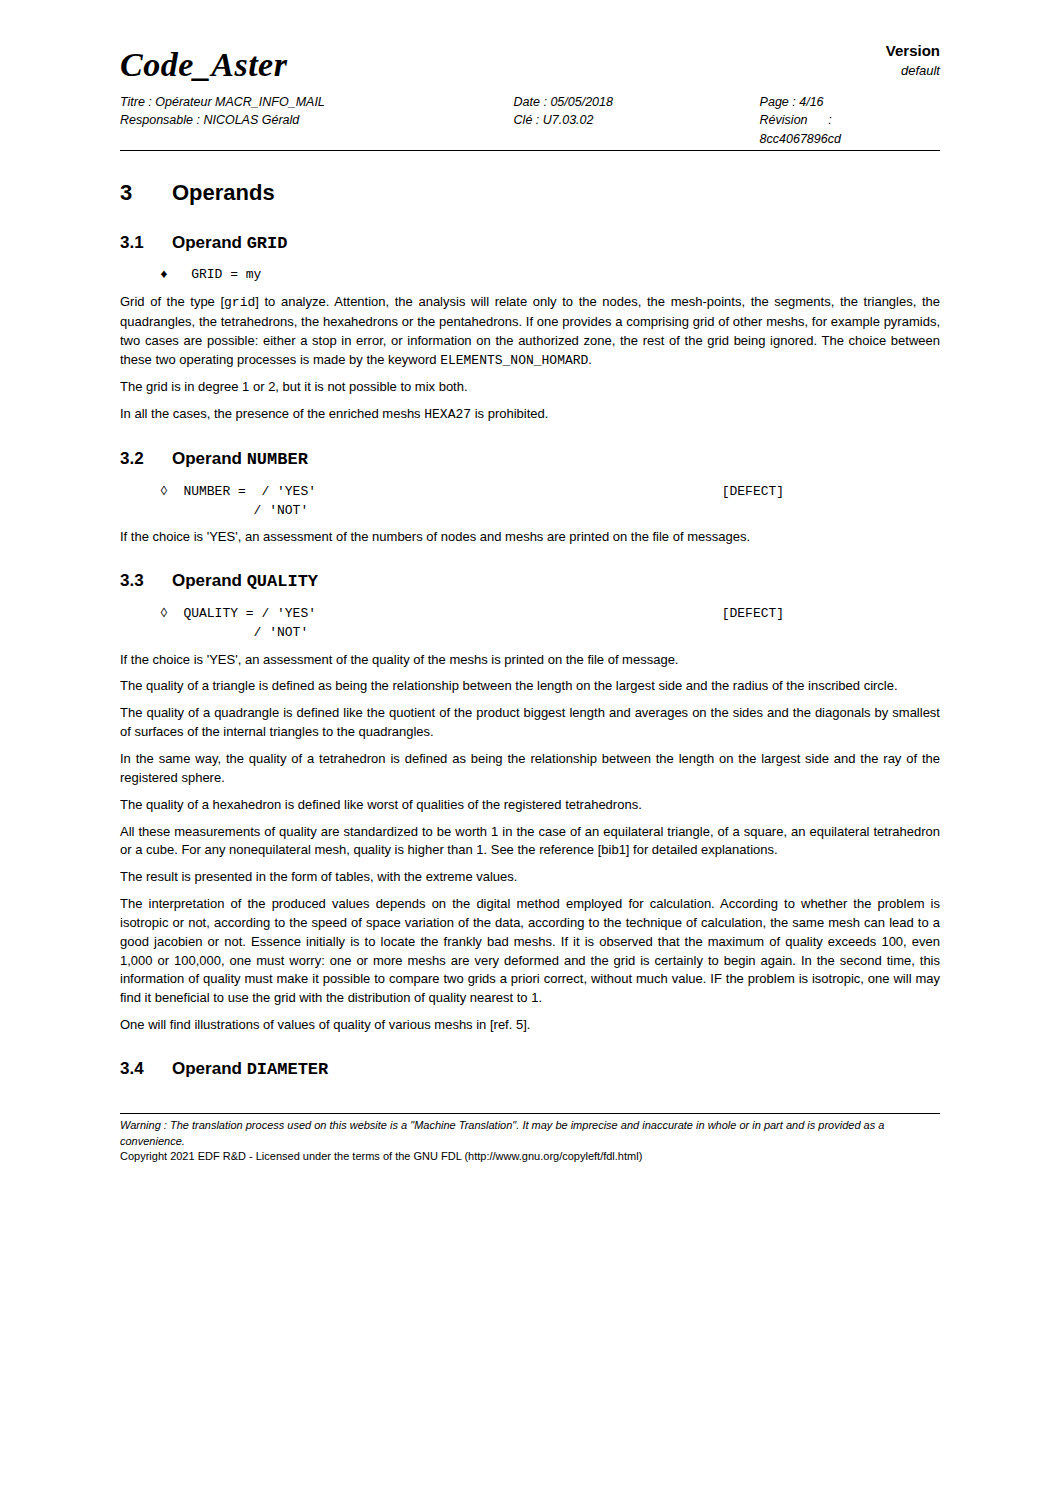Version
default
Code_Aster
| Titre : Opérateur MACR_INFO_MAIL | Date : 05/05/2018 | Page : 4/16 |
| Responsable : NICOLAS Gérald | Clé : U7.03.02 | Révision : |
| | | 8cc4067896cd |
3 Operands
3.1 Operand GRID
♦ GRID = my
Grid of the type [grid] to analyze. Attention, the analysis will relate only to the nodes, the mesh-points, the segments, the triangles, the quadrangles, the tetrahedrons, the hexahedrons or the pentahedrons. If one provides a comprising grid of other meshs, for example pyramids, two cases are possible: either a stop in error, or information on the authorized zone, the rest of the grid being ignored. The choice between these two operating processes is made by the keyword ELEMENTS_NON_HOMARD.
The grid is in degree 1 or 2, but it is not possible to mix both.
In all the cases, the presence of the enriched meshs HEXA27 is prohibited.
3.2 Operand NUMBER
◊ NUMBER = / 'YES' [DEFECT] / 'NOT'
If the choice is 'YES', an assessment of the numbers of nodes and meshs are printed on the file of messages.
3.3 Operand QUALITY
◊ QUALITY = / 'YES' [DEFECT] / 'NOT'
If the choice is 'YES', an assessment of the quality of the meshs is printed on the file of message.
The quality of a triangle is defined as being the relationship between the length on the largest side and the radius of the inscribed circle.
The quality of a quadrangle is defined like the quotient of the product biggest length and averages on the sides and the diagonals by smallest of surfaces of the internal triangles to the quadrangles.
In the same way, the quality of a tetrahedron is defined as being the relationship between the length on the largest side and the ray of the registered sphere.
The quality of a hexahedron is defined like worst of qualities of the registered tetrahedrons.
All these measurements of quality are standardized to be worth 1 in the case of an equilateral triangle, of a square, an equilateral tetrahedron or a cube. For any nonequilateral mesh, quality is higher than 1. See the reference [bib1] for detailed explanations.
The result is presented in the form of tables, with the extreme values.
The interpretation of the produced values depends on the digital method employed for calculation. According to whether the problem is isotropic or not, according to the speed of space variation of the data, according to the technique of calculation, the same mesh can lead to a good jacobien or not. Essence initially is to locate the frankly bad meshs. If it is observed that the maximum of quality exceeds 100, even 1,000 or 100,000, one must worry: one or more meshs are very deformed and the grid is certainly to begin again. In the second time, this information of quality must make it possible to compare two grids a priori correct, without much value. IF the problem is isotropic, one will may find it beneficial to use the grid with the distribution of quality nearest to 1.
One will find illustrations of values of quality of various meshs in [ref. 5].
3.4 Operand DIAMETER
Warning : The translation process used on this website is a "Machine Translation". It may be imprecise and inaccurate in whole or in part and is provided as a convenience.
Copyright 2021 EDF R&D - Licensed under the terms of the GNU FDL (http://www.gnu.org/copyleft/fdl.html)